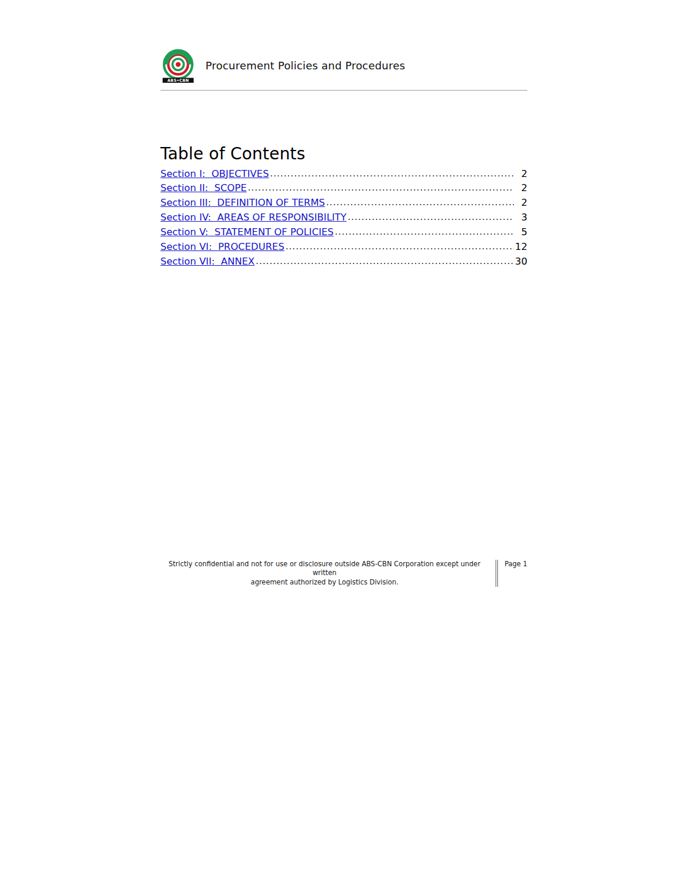ABS•CBN
Procurement Policies and Procedures
Table of Contents
Section I: OBJECTIVES .................................................................................................................. 2
Section II: SCOPE .................................................................................................................. 2
Section III: DEFINITION OF TERMS .................................................................................................................. 2
Section IV: AREAS OF RESPONSIBILITY .................................................................................................................. 3
Section V: STATEMENT OF POLICIES .................................................................................................................. 5
Section VI: PROCEDURES .................................................................................................................. 12
Section VII: ANNEX .................................................................................................................. 30
Strictly confidential and not for use or disclosure outside ABS-CBN Corporation except under written
agreement authorized by Logistics Division.
Page 1